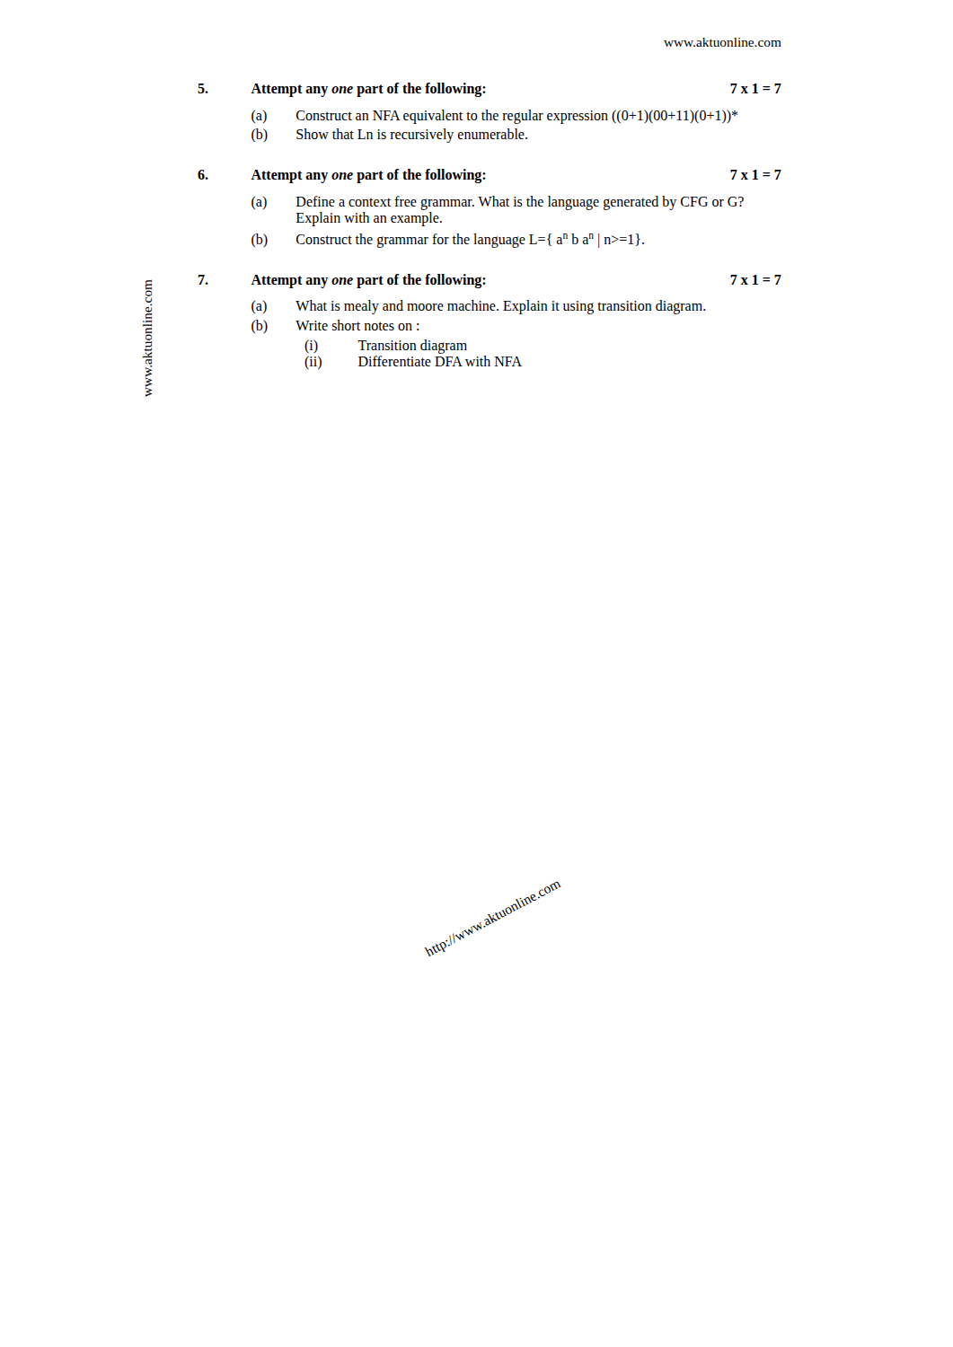www.aktuonline.com
www.aktuonline.com
5. Attempt any one part of the following: 7 x 1 = 7
(a) Construct an NFA equivalent to the regular expression ((0+1)(00+11)(0+1))*
(b) Show that Ln is recursively enumerable.
6. Attempt any one part of the following: 7 x 1 = 7
(a) Define a context free grammar. What is the language generated by CFG or G? Explain with an example.
(b) Construct the grammar for the language L={ an b an | n>=1}.
7. Attempt any one part of the following: 7 x 1 = 7
(a) What is mealy and moore machine. Explain it using transition diagram.
(b) Write short notes on :
(i) Transition diagram
(ii) Differentiate DFA with NFA
http://www.aktuonline.com